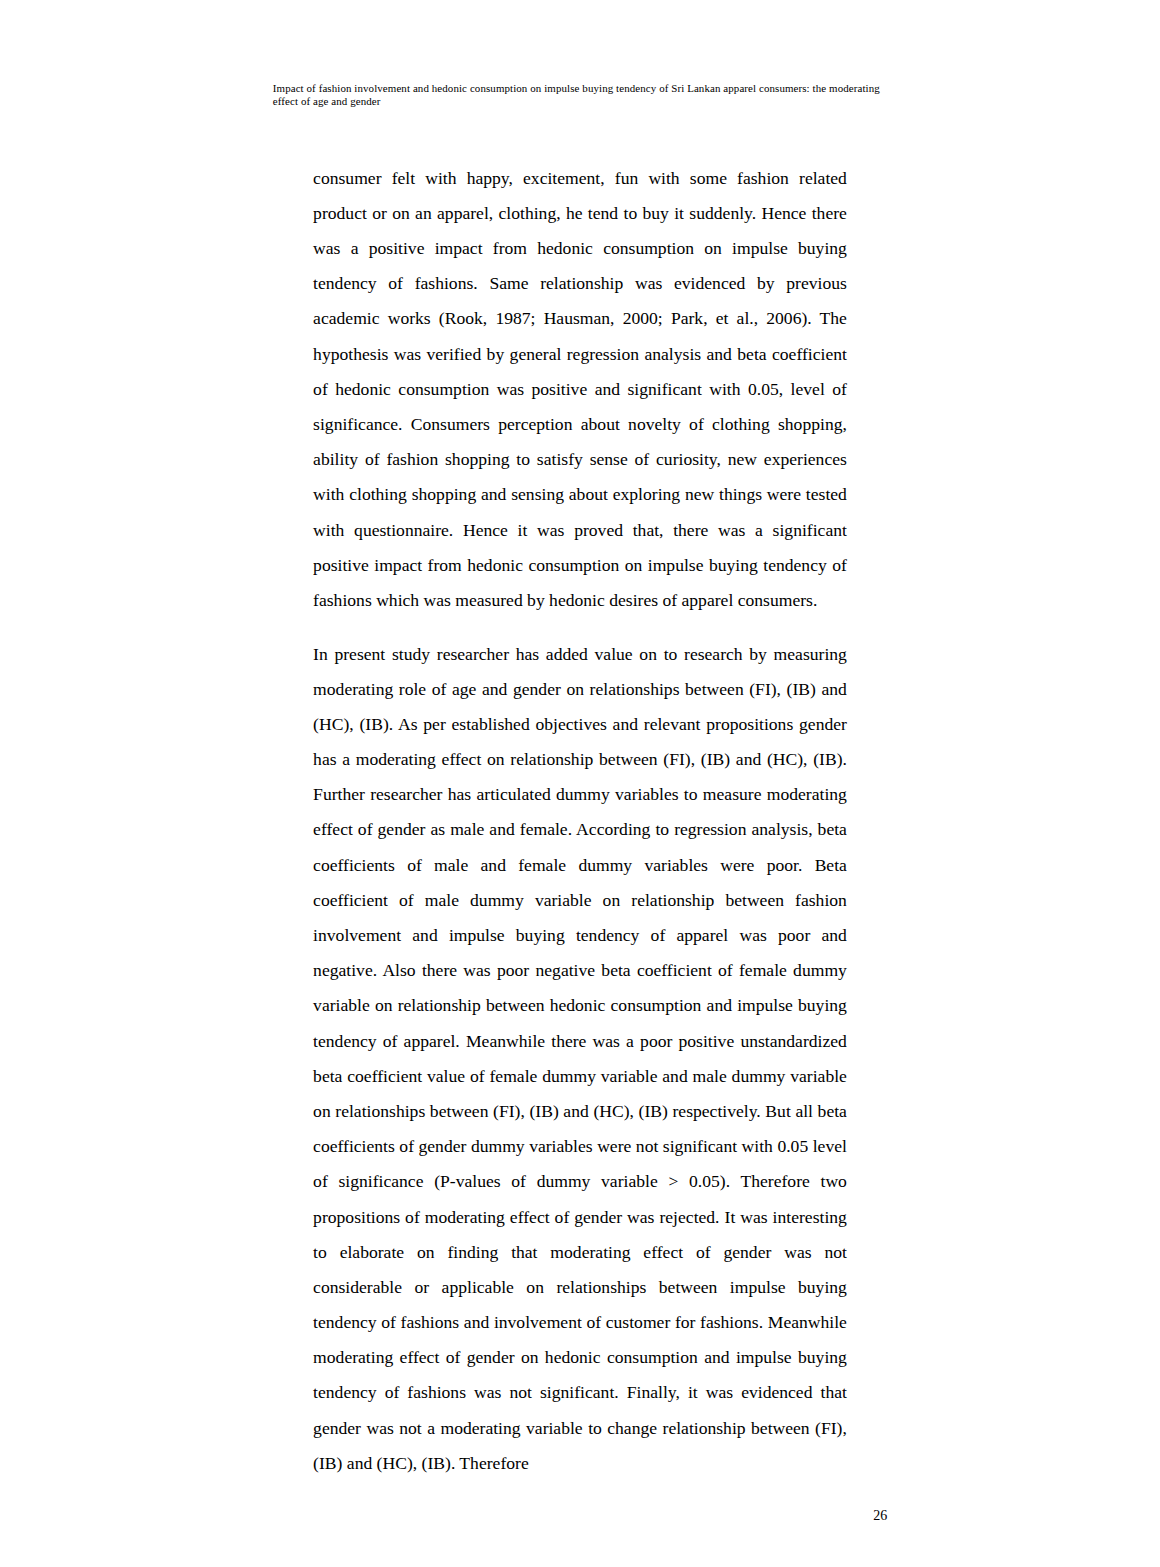Impact of fashion involvement and hedonic consumption on impulse buying tendency of Sri Lankan apparel consumers: the moderating effect of age and gender
consumer felt with happy, excitement, fun with some fashion related product or on an apparel, clothing, he tend to buy it suddenly. Hence there was a positive impact from hedonic consumption on impulse buying tendency of fashions. Same relationship was evidenced by previous academic works (Rook, 1987; Hausman, 2000; Park, et al., 2006). The hypothesis was verified by general regression analysis and beta coefficient of hedonic consumption was positive and significant with 0.05, level of significance. Consumers perception about novelty of clothing shopping, ability of fashion shopping to satisfy sense of curiosity, new experiences with clothing shopping and sensing about exploring new things were tested with questionnaire. Hence it was proved that, there was a significant positive impact from hedonic consumption on impulse buying tendency of fashions which was measured by hedonic desires of apparel consumers.
In present study researcher has added value on to research by measuring moderating role of age and gender on relationships between (FI), (IB) and (HC), (IB). As per established objectives and relevant propositions gender has a moderating effect on relationship between (FI), (IB) and (HC), (IB). Further researcher has articulated dummy variables to measure moderating effect of gender as male and female. According to regression analysis, beta coefficients of male and female dummy variables were poor. Beta coefficient of male dummy variable on relationship between fashion involvement and impulse buying tendency of apparel was poor and negative. Also there was poor negative beta coefficient of female dummy variable on relationship between hedonic consumption and impulse buying tendency of apparel. Meanwhile there was a poor positive unstandardized beta coefficient value of female dummy variable and male dummy variable on relationships between (FI), (IB) and (HC), (IB) respectively. But all beta coefficients of gender dummy variables were not significant with 0.05 level of significance (P-values of dummy variable > 0.05). Therefore two propositions of moderating effect of gender was rejected. It was interesting to elaborate on finding that moderating effect of gender was not considerable or applicable on relationships between impulse buying tendency of fashions and involvement of customer for fashions. Meanwhile moderating effect of gender on hedonic consumption and impulse buying tendency of fashions was not significant. Finally, it was evidenced that gender was not a moderating variable to change relationship between (FI), (IB) and (HC), (IB). Therefore
26